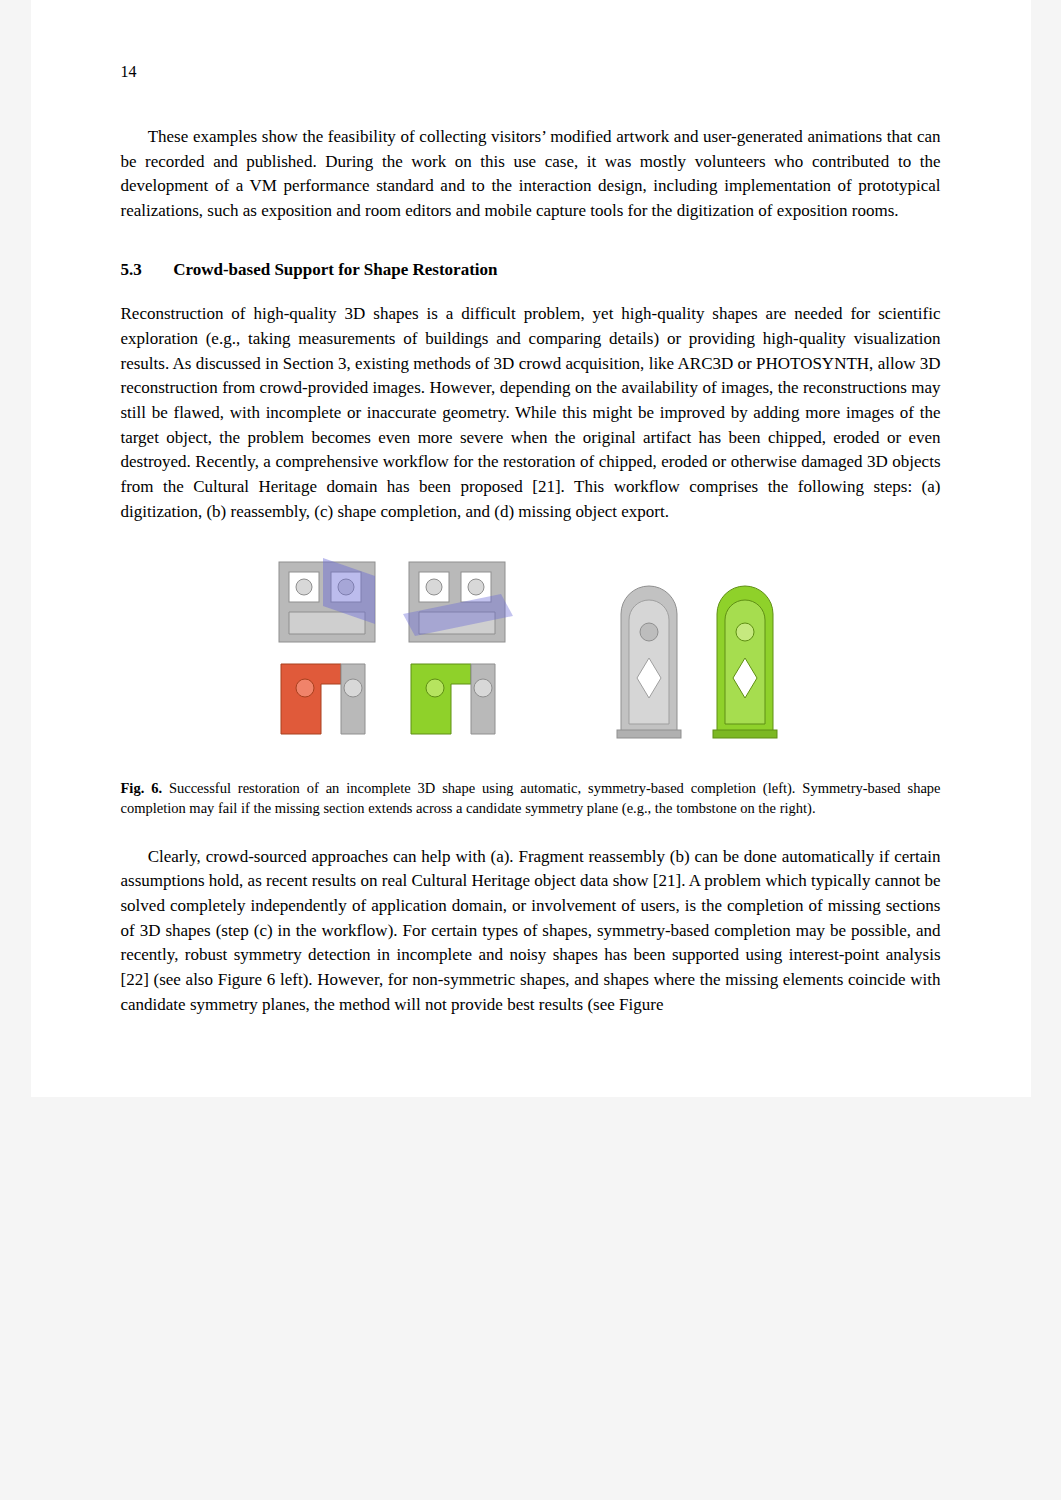14
These examples show the feasibility of collecting visitors’ modified artwork and user-generated animations that can be recorded and published. During the work on this use case, it was mostly volunteers who contributed to the development of a VM performance standard and to the interaction design, including implementation of prototypical realizations, such as exposition and room editors and mobile capture tools for the digitization of exposition rooms.
5.3 Crowd-based Support for Shape Restoration
Reconstruction of high-quality 3D shapes is a difficult problem, yet high-quality shapes are needed for scientific exploration (e.g., taking measurements of buildings and comparing details) or providing high-quality visualization results. As discussed in Section 3, existing methods of 3D crowd acquisition, like ARC3D or PHOTOSYNTH, allow 3D reconstruction from crowd-provided images. However, depending on the availability of images, the reconstructions may still be flawed, with incomplete or inaccurate geometry. While this might be improved by adding more images of the target object, the problem becomes even more severe when the original artifact has been chipped, eroded or even destroyed. Recently, a comprehensive workflow for the restoration of chipped, eroded or otherwise damaged 3D objects from the Cultural Heritage domain has been proposed [21]. This workflow comprises the following steps: (a) digitization, (b) reassembly, (c) shape completion, and (d) missing object export.
Fig. 6. Successful restoration of an incomplete 3D shape using automatic, symmetry-based completion (left). Symmetry-based shape completion may fail if the missing section extends across a candidate symmetry plane (e.g., the tombstone on the right).
Clearly, crowd-sourced approaches can help with (a). Fragment reassembly (b) can be done automatically if certain assumptions hold, as recent results on real Cultural Heritage object data show [21]. A problem which typically cannot be solved completely independently of application domain, or involvement of users, is the completion of missing sections of 3D shapes (step (c) in the workflow). For certain types of shapes, symmetry-based completion may be possible, and recently, robust symmetry detection in incomplete and noisy shapes has been supported using interest-point analysis [22] (see also Figure 6 left). However, for non-symmetric shapes, and shapes where the missing elements coincide with candidate symmetry planes, the method will not provide best results (see Figure